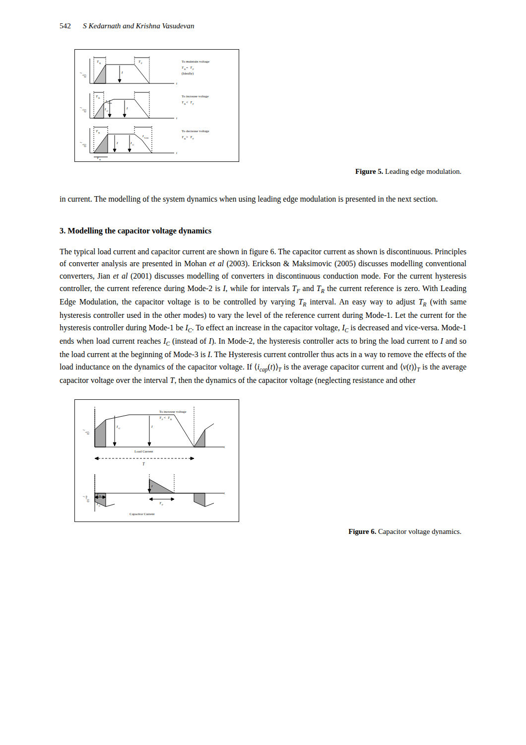542 S Kedarnath and Krishna Vasudevan
T R T F I i L (t) t To maintain voltage T R = T F (Ideally) T R I Lim I C I i L (t) t To increase voltage T R < T F T R I I C I Lim i L (t) t T R To decrease voltage T R > T F
Figure 5. Leading edge modulation.
in current. The modelling of the system dynamics when using leading edge modulation is presented in the next section.
3. Modelling the capacitor voltage dynamics
The typical load current and capacitor current are shown in figure 6. The capacitor current as shown is discontinuous. Principles of converter analysis are presented in Mohan et al (2003). Erickson & Maksimovic (2005) discusses modelling conventional converters, Jian et al (2001) discusses modelling of converters in discontinuous conduction mode. For the current hysteresis controller, the current reference during Mode-2 is I, while for intervals TF and TR the current reference is zero. With Leading Edge Modulation, the capacitor voltage is to be controlled by varying TR interval. An easy way to adjust TR (with same hysteresis controller used in the other modes) to vary the level of the reference current during Mode-1. Let the current for the hysteresis controller during Mode-1 be IC. To effect an increase in the capacitor voltage, IC is decreased and vice-versa. Mode-1 ends when load current reaches IC (instead of I). In Mode-2, the hysteresis controller acts to bring the load current to I and so the load current at the beginning of Mode-3 is I. The Hysteresis current controller thus acts in a way to remove the effects of the load inductance on the dynamics of the capacitor voltage. If ⟨icap(t)⟩T is the average capacitor current and ⟨v(t)⟩T is the average capacitor voltage over the interval T, then the dynamics of the capacitor voltage (neglecting resistance and other
I C I i L (t) To increase voltage T F < T R Load Current t T T R T F I I C i cap (t) t Capacitor Current
Figure 6. Capacitor voltage dynamics.